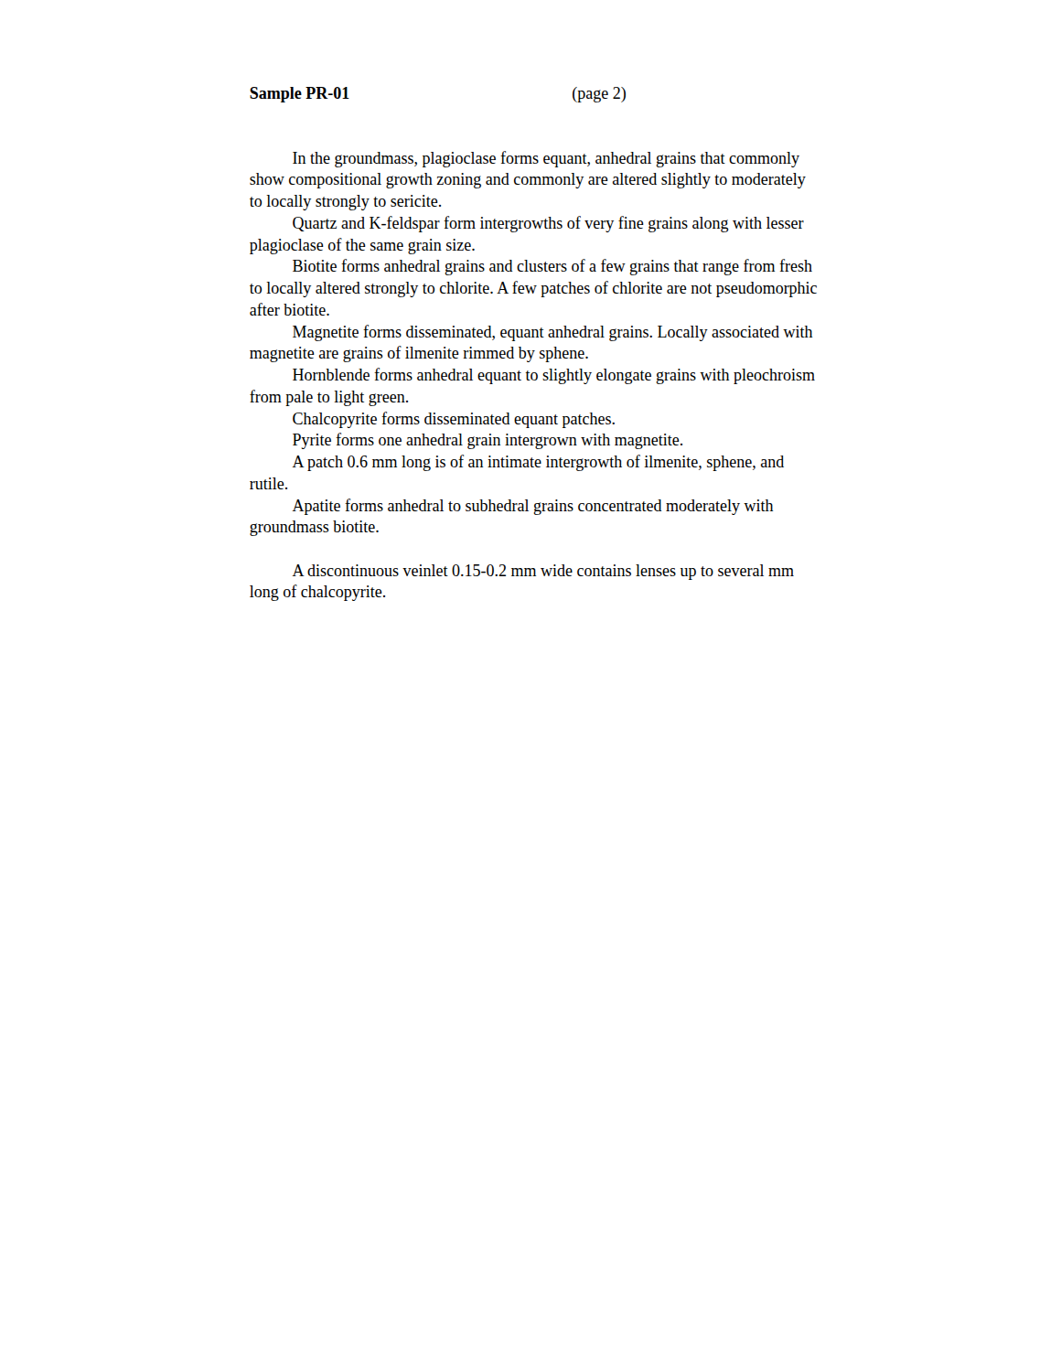Sample PR-01(page 2)
In the groundmass, plagioclase forms equant, anhedral grains that commonly show compositional growth zoning and commonly are altered slightly to moderately to locally strongly to sericite.
Quartz and K-feldspar form intergrowths of very fine grains along with lesser plagioclase of the same grain size.
Biotite forms anhedral grains and clusters of a few grains that range from fresh to locally altered strongly to chlorite. A few patches of chlorite are not pseudomorphic after biotite.
Magnetite forms disseminated, equant anhedral grains. Locally associated with magnetite are grains of ilmenite rimmed by sphene.
Hornblende forms anhedral equant to slightly elongate grains with pleochroism from pale to light green.
Chalcopyrite forms disseminated equant patches.
Pyrite forms one anhedral grain intergrown with magnetite.
A patch 0.6 mm long is of an intimate intergrowth of ilmenite, sphene, and rutile.
Apatite forms anhedral to subhedral grains concentrated moderately with groundmass biotite.
A discontinuous veinlet 0.15-0.2 mm wide contains lenses up to several mm long of chalcopyrite.